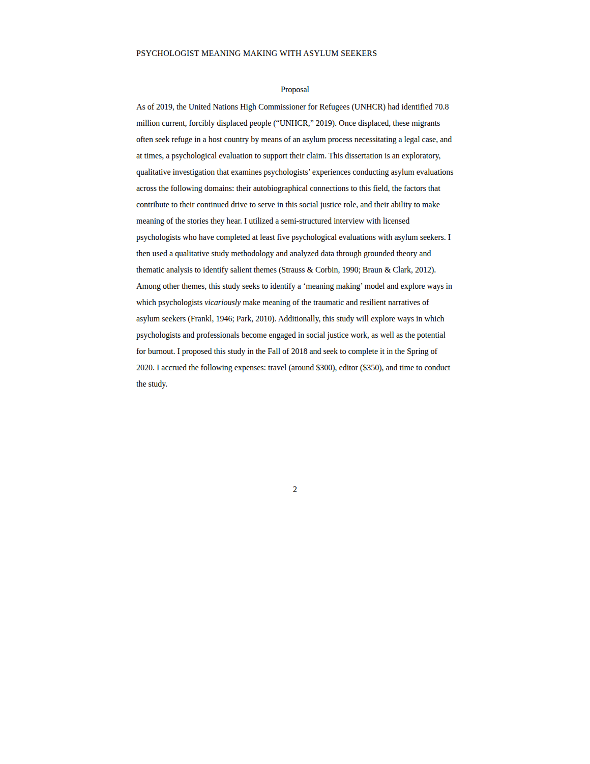PSYCHOLOGIST MEANING MAKING WITH ASYLUM SEEKERS
Proposal
As of 2019, the United Nations High Commissioner for Refugees (UNHCR) had identified 70.8 million current, forcibly displaced people (“UNHCR,” 2019). Once displaced, these migrants often seek refuge in a host country by means of an asylum process necessitating a legal case, and at times, a psychological evaluation to support their claim. This dissertation is an exploratory, qualitative investigation that examines psychologists’ experiences conducting asylum evaluations across the following domains: their autobiographical connections to this field, the factors that contribute to their continued drive to serve in this social justice role, and their ability to make meaning of the stories they hear. I utilized a semi-structured interview with licensed psychologists who have completed at least five psychological evaluations with asylum seekers. I then used a qualitative study methodology and analyzed data through grounded theory and thematic analysis to identify salient themes (Strauss & Corbin, 1990; Braun & Clark, 2012). Among other themes, this study seeks to identify a ‘meaning making’ model and explore ways in which psychologists vicariously make meaning of the traumatic and resilient narratives of asylum seekers (Frankl, 1946; Park, 2010). Additionally, this study will explore ways in which psychologists and professionals become engaged in social justice work, as well as the potential for burnout. I proposed this study in the Fall of 2018 and seek to complete it in the Spring of 2020. I accrued the following expenses: travel (around $300), editor ($350), and time to conduct the study.
2